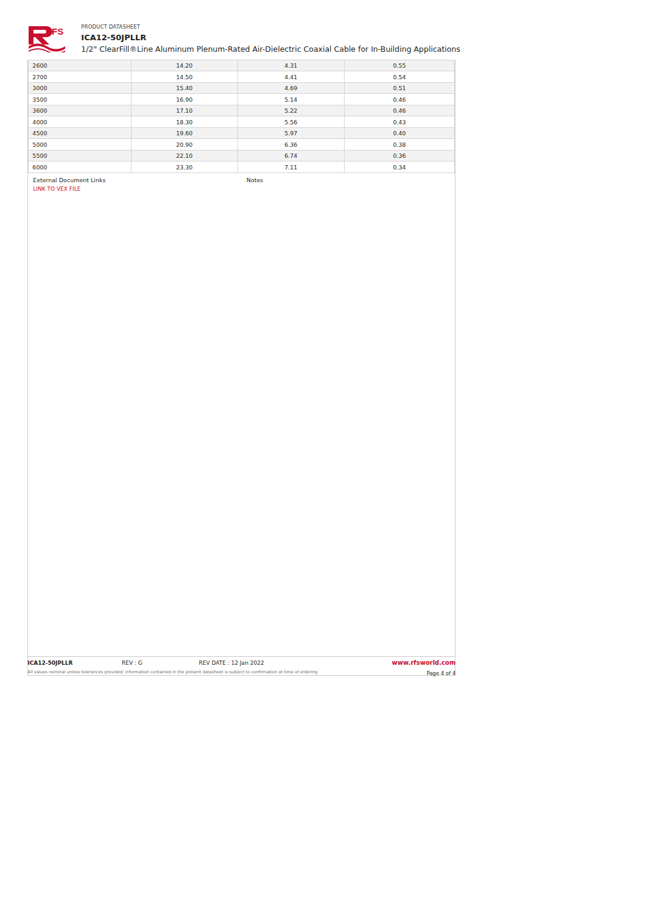FS
PRODUCT DATASHEET
ICA12-50JPLLR
1/2" ClearFill®Line Aluminum Plenum-Rated Air-Dielectric Coaxial Cable for In-Building Applications
| 2600 | 14.20 | 4.31 | 0.55 |
| 2700 | 14.50 | 4.41 | 0.54 |
| 3000 | 15.40 | 4.69 | 0.51 |
| 3500 | 16.90 | 5.14 | 0.46 |
| 3600 | 17.10 | 5.22 | 0.46 |
| 4000 | 18.30 | 5.56 | 0.43 |
| 4500 | 19.60 | 5.97 | 0.40 |
| 5000 | 20.90 | 6.36 | 0.38 |
| 5500 | 22.10 | 6.74 | 0.36 |
| 6000 | 23.30 | 7.11 | 0.34 |
External Document Links
LINK TO VEX FILE
Notes
ICA12-50JPLLR
REV : G
REV DATE : 12 Jan 2022
www.rfsworld.com
All values nominal unless tolerances provided; information contained in the present datasheet is subject to confirmation at time of ordering Page 4 of 4